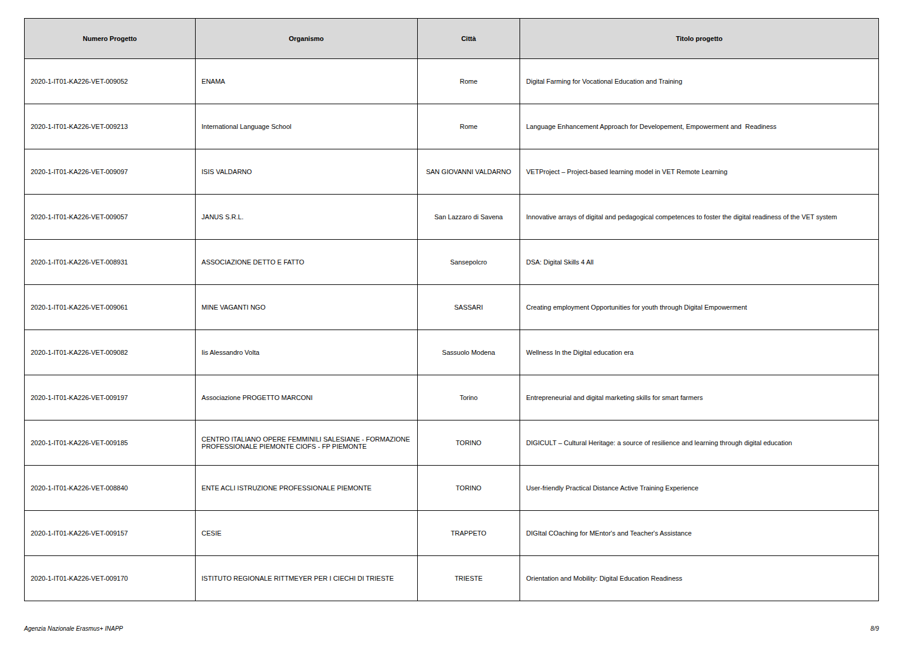| Numero Progetto | Organismo | Città | Titolo progetto |
| --- | --- | --- | --- |
| 2020-1-IT01-KA226-VET-009052 | ENAMA | Rome | Digital Farming for Vocational Education and Training |
| 2020-1-IT01-KA226-VET-009213 | International Language School | Rome | Language Enhancement Approach for Developement, Empowerment and Readiness |
| 2020-1-IT01-KA226-VET-009097 | ISIS VALDARNO | SAN GIOVANNI VALDARNO | VETProject – Project-based learning model in VET Remote Learning |
| 2020-1-IT01-KA226-VET-009057 | JANUS S.R.L. | San Lazzaro di Savena | Innovative arrays of digital and pedagogical competences to foster the digital readiness of the VET system |
| 2020-1-IT01-KA226-VET-008931 | ASSOCIAZIONE DETTO E FATTO | Sansepolcro | DSA: Digital Skills 4 All |
| 2020-1-IT01-KA226-VET-009061 | MINE VAGANTI NGO | SASSARI | Creating employment Opportunities for youth through Digital Empowerment |
| 2020-1-IT01-KA226-VET-009082 | Iis Alessandro Volta | Sassuolo Modena | Wellness In the Digital education era |
| 2020-1-IT01-KA226-VET-009197 | Associazione PROGETTO MARCONI | Torino | Entrepreneurial and digital marketing skills for smart farmers |
| 2020-1-IT01-KA226-VET-009185 | CENTRO ITALIANO OPERE FEMMINILI SALESIANE - FORMAZIONE PROFESSIONALE PIEMONTE CIOFS - FP PIEMONTE | TORINO | DIGICULT – Cultural Heritage: a source of resilience and learning through digital education |
| 2020-1-IT01-KA226-VET-008840 | ENTE ACLI ISTRUZIONE PROFESSIONALE PIEMONTE | TORINO | User-friendly Practical Distance Active Training Experience |
| 2020-1-IT01-KA226-VET-009157 | CESIE | TRAPPETO | DIGItal COaching for MEntor's and Teacher's Assistance |
| 2020-1-IT01-KA226-VET-009170 | ISTITUTO REGIONALE RITTMEYER PER I CIECHI DI TRIESTE | TRIESTE | Orientation and Mobility: Digital Education Readiness |
Agenzia Nazionale Erasmus+ INAPP 8/9